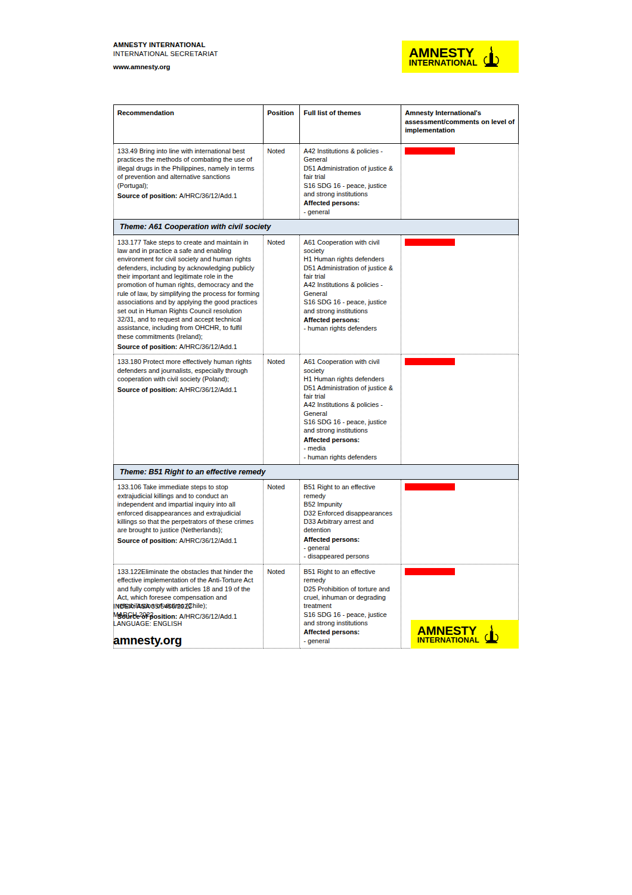AMNESTY INTERNATIONAL
INTERNATIONAL SECRETARIAT
www.amnesty.org
AMNESTY INTERNATIONAL
| Recommendation | Position | Full list of themes | Amnesty International's assessment/comments on level of implementation |
| --- | --- | --- | --- |
| 133.49 Bring into line with international best practices the methods of combating the use of illegal drugs in the Philippines, namely in terms of prevention and alternative sanctions (Portugal); Source of position: A/HRC/36/12/Add.1 | Noted | A42 Institutions & policies - General D51 Administration of justice & fair trial S16 SDG 16 - peace, justice and strong institutions Affected persons: - general | Not implemented |
| Theme: A61 Cooperation with civil society |
| 133.177 Take steps to create and maintain in law and in practice a safe and enabling environment for civil society and human rights defenders, including by acknowledging publicly their important and legitimate role in the promotion of human rights, democracy and the rule of law, by simplifying the process for forming associations and by applying the good practices set out in Human Rights Council resolution 32/31, and to request and accept technical assistance, including from OHCHR, to fulfil these commitments (Ireland); Source of position: A/HRC/36/12/Add.1 | Noted | A61 Cooperation with civil society H1 Human rights defenders D51 Administration of justice & fair trial A42 Institutions & policies - General S16 SDG 16 - peace, justice and strong institutions Affected persons: - human rights defenders | Not implemented |
| 133.180 Protect more effectively human rights defenders and journalists, especially through cooperation with civil society (Poland); Source of position: A/HRC/36/12/Add.1 | Noted | A61 Cooperation with civil society H1 Human rights defenders D51 Administration of justice & fair trial A42 Institutions & policies - General S16 SDG 16 - peace, justice and strong institutions Affected persons: - media - human rights defenders | Not implemented |
| Theme: B51 Right to an effective remedy |
| 133.106 Take immediate steps to stop extrajudicial killings and to conduct an independent and impartial inquiry into all enforced disappearances and extrajudicial killings so that the perpetrators of these crimes are brought to justice (Netherlands); Source of position: A/HRC/36/12/Add.1 | Noted | B51 Right to an effective remedy B52 Impunity D32 Enforced disappearances D33 Arbitrary arrest and detention Affected persons: - general - disappeared persons | Not implemented |
| 133.122Eliminate the obstacles that hinder the effective implementation of the Anti-Torture Act and fully comply with articles 18 and 19 of the Act, which foresee compensation and rehabilitation of victims (Chile); Source of position: A/HRC/36/12/Add.1 | Noted | B51 Right to an effective remedy D25 Prohibition of torture and cruel, inhuman or degrading treatment S16 SDG 16 - peace, justice and strong institutions Affected persons: - general | Not implemented |
INDEX: ASA 35/5456/2022
MARCH 2022
LANGUAGE: ENGLISH
amnesty.org
AMNESTY INTERNATIONAL